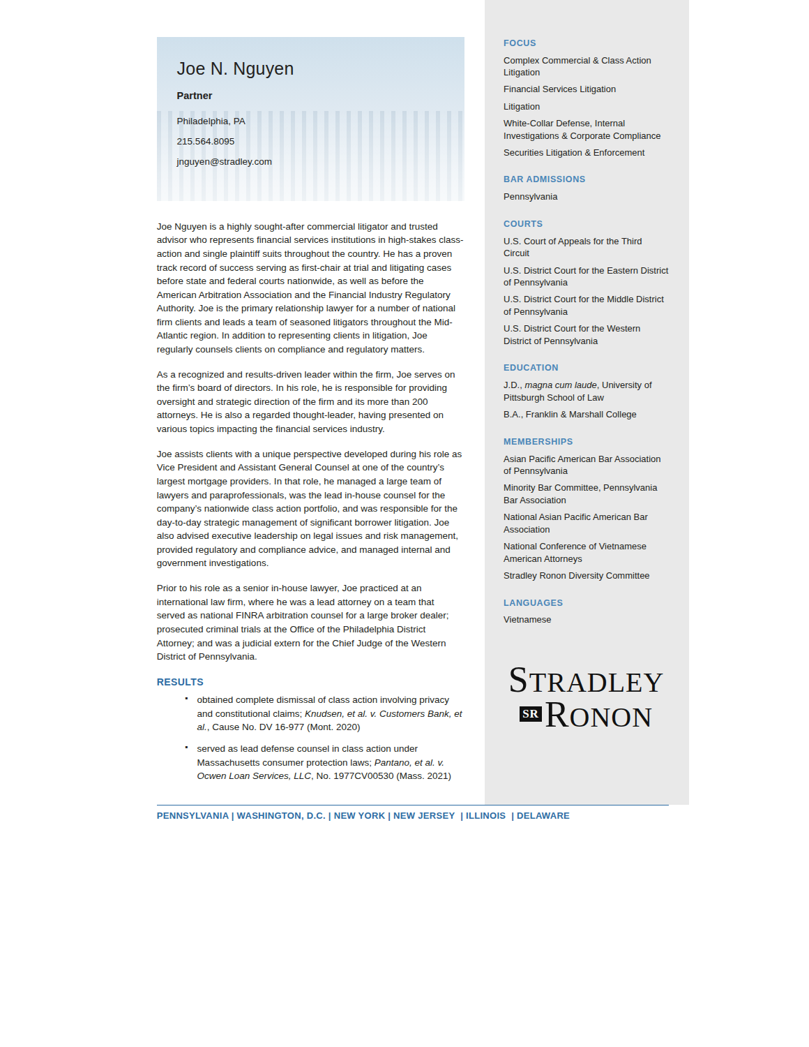Joe N. Nguyen
Partner
Philadelphia, PA
215.564.8095
jnguyen@stradley.com
Joe Nguyen is a highly sought-after commercial litigator and trusted advisor who represents financial services institutions in high-stakes class-action and single plaintiff suits throughout the country. He has a proven track record of success serving as first-chair at trial and litigating cases before state and federal courts nationwide, as well as before the American Arbitration Association and the Financial Industry Regulatory Authority. Joe is the primary relationship lawyer for a number of national firm clients and leads a team of seasoned litigators throughout the Mid-Atlantic region. In addition to representing clients in litigation, Joe regularly counsels clients on compliance and regulatory matters.
As a recognized and results-driven leader within the firm, Joe serves on the firm’s board of directors. In his role, he is responsible for providing oversight and strategic direction of the firm and its more than 200 attorneys. He is also a regarded thought-leader, having presented on various topics impacting the financial services industry.
Joe assists clients with a unique perspective developed during his role as Vice President and Assistant General Counsel at one of the country’s largest mortgage providers. In that role, he managed a large team of lawyers and paraprofessionals, was the lead in-house counsel for the company’s nationwide class action portfolio, and was responsible for the day-to-day strategic management of significant borrower litigation. Joe also advised executive leadership on legal issues and risk management, provided regulatory and compliance advice, and managed internal and government investigations.
Prior to his role as a senior in-house lawyer, Joe practiced at an international law firm, where he was a lead attorney on a team that served as national FINRA arbitration counsel for a large broker dealer; prosecuted criminal trials at the Office of the Philadelphia District Attorney; and was a judicial extern for the Chief Judge of the Western District of Pennsylvania.
RESULTS
obtained complete dismissal of class action involving privacy and constitutional claims; Knudsen, et al. v. Customers Bank, et al., Cause No. DV 16-977 (Mont. 2020)
served as lead defense counsel in class action under Massachusetts consumer protection laws; Pantano, et al. v. Ocwen Loan Services, LLC, No. 1977CV00530 (Mass. 2021)
Focus
Complex Commercial & Class Action Litigation
Financial Services Litigation
Litigation
White-Collar Defense, Internal Investigations & Corporate Compliance
Securities Litigation & Enforcement
Bar Admissions
Pennsylvania
Courts
U.S. Court of Appeals for the Third Circuit
U.S. District Court for the Eastern District of Pennsylvania
U.S. District Court for the Middle District of Pennsylvania
U.S. District Court for the Western District of Pennsylvania
Education
J.D., magna cum laude, University of Pittsburgh School of Law
B.A., Franklin & Marshall College
Memberships
Asian Pacific American Bar Association of Pennsylvania
Minority Bar Committee, Pennsylvania Bar Association
National Asian Pacific American Bar Association
National Conference of Vietnamese American Attorneys
Stradley Ronon Diversity Committee
Languages
Vietnamese
STRADLEY SR RONON
PENNSYLVANIA | WASHINGTON, D.C. | NEW YORK | NEW JERSEY | ILLINOIS | DELAWARE